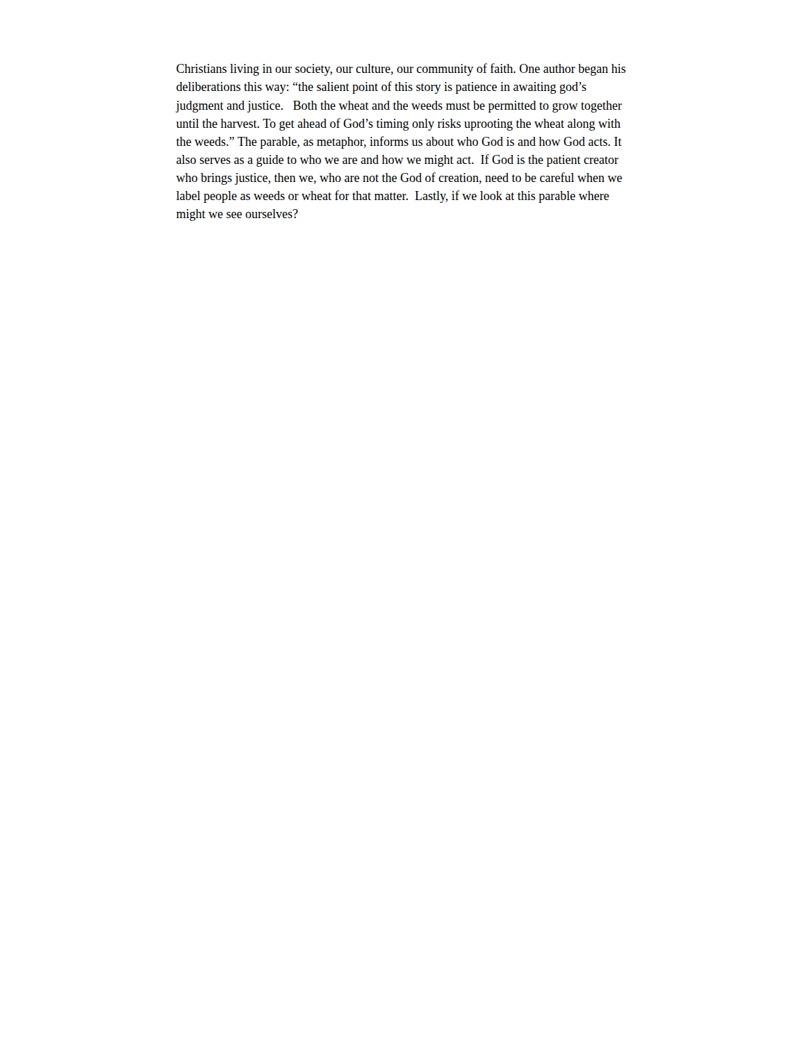Christians living in our society, our culture, our community of faith. One author began his deliberations this way: “the salient point of this story is patience in awaiting god’s judgment and justice. Both the wheat and the weeds must be permitted to grow together until the harvest. To get ahead of God’s timing only risks uprooting the wheat along with the weeds.” The parable, as metaphor, informs us about who God is and how God acts. It also serves as a guide to who we are and how we might act. If God is the patient creator who brings justice, then we, who are not the God of creation, need to be careful when we label people as weeds or wheat for that matter. Lastly, if we look at this parable where might we see ourselves?